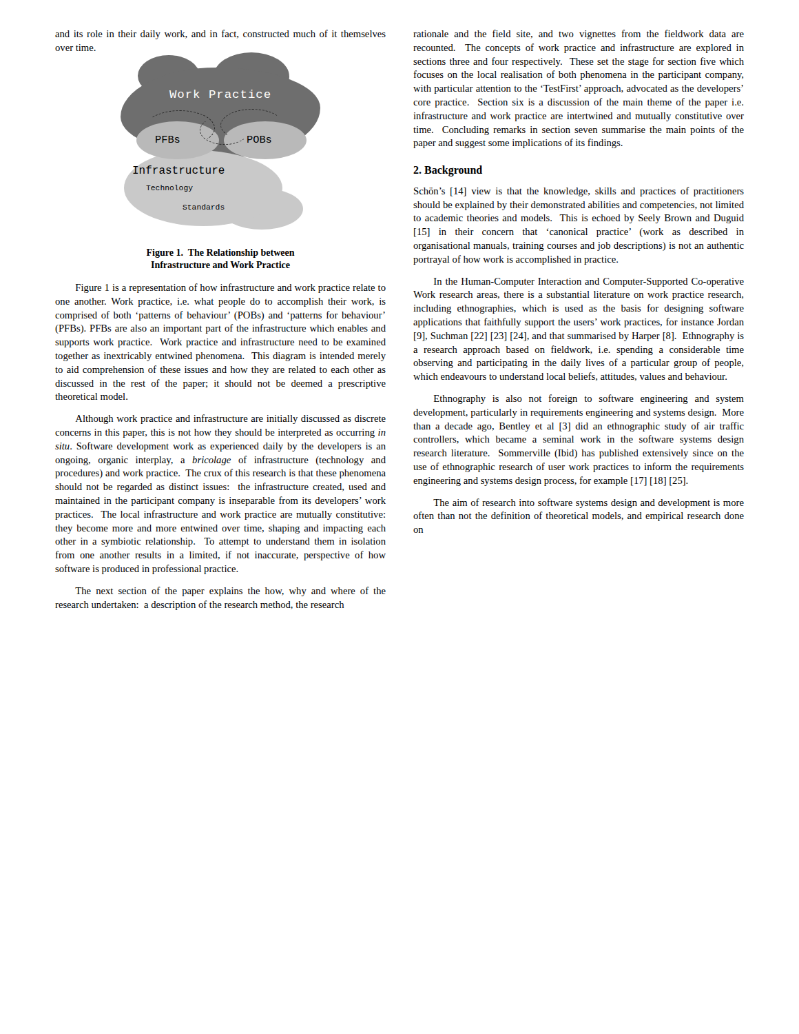and its role in their daily work, and in fact, constructed much of it themselves over time.
Work Practice
PFBs
POBs
Infrastructure
Technology
Standards
Figure 1. The Relationship between
Infrastructure and Work Practice
Figure 1 is a representation of how infrastructure and work practice relate to one another. Work practice, i.e. what people do to accomplish their work, is comprised of both ‘patterns of behaviour’ (POBs) and ‘patterns for behaviour’ (PFBs). PFBs are also an important part of the infrastructure which enables and supports work practice. Work practice and infrastructure need to be examined together as inextricably entwined phenomena. This diagram is intended merely to aid comprehension of these issues and how they are related to each other as discussed in the rest of the paper; it should not be deemed a prescriptive theoretical model.
Although work practice and infrastructure are initially discussed as discrete concerns in this paper, this is not how they should be interpreted as occurring in situ. Software development work as experienced daily by the developers is an ongoing, organic interplay, a bricolage of infrastructure (technology and procedures) and work practice. The crux of this research is that these phenomena should not be regarded as distinct issues: the infrastructure created, used and maintained in the participant company is inseparable from its developers’ work practices. The local infrastructure and work practice are mutually constitutive: they become more and more entwined over time, shaping and impacting each other in a symbiotic relationship. To attempt to understand them in isolation from one another results in a limited, if not inaccurate, perspective of how software is produced in professional practice.
The next section of the paper explains the how, why and where of the research undertaken: a description of the research method, the research
rationale and the field site, and two vignettes from the fieldwork data are recounted. The concepts of work practice and infrastructure are explored in sections three and four respectively. These set the stage for section five which focuses on the local realisation of both phenomena in the participant company, with particular attention to the ‘TestFirst’ approach, advocated as the developers’ core practice. Section six is a discussion of the main theme of the paper i.e. infrastructure and work practice are intertwined and mutually constitutive over time. Concluding remarks in section seven summarise the main points of the paper and suggest some implications of its findings.
2. Background
Schön’s [14] view is that the knowledge, skills and practices of practitioners should be explained by their demonstrated abilities and competencies, not limited to academic theories and models. This is echoed by Seely Brown and Duguid [15] in their concern that ‘canonical practice’ (work as described in organisational manuals, training courses and job descriptions) is not an authentic portrayal of how work is accomplished in practice.
In the Human-Computer Interaction and Computer-Supported Co-operative Work research areas, there is a substantial literature on work practice research, including ethnographies, which is used as the basis for designing software applications that faithfully support the users’ work practices, for instance Jordan [9], Suchman [22] [23] [24], and that summarised by Harper [8]. Ethnography is a research approach based on fieldwork, i.e. spending a considerable time observing and participating in the daily lives of a particular group of people, which endeavours to understand local beliefs, attitudes, values and behaviour.
Ethnography is also not foreign to software engineering and system development, particularly in requirements engineering and systems design. More than a decade ago, Bentley et al [3] did an ethnographic study of air traffic controllers, which became a seminal work in the software systems design research literature. Sommerville (Ibid) has published extensively since on the use of ethnographic research of user work practices to inform the requirements engineering and systems design process, for example [17] [18] [25].
The aim of research into software systems design and development is more often than not the definition of theoretical models, and empirical research done on